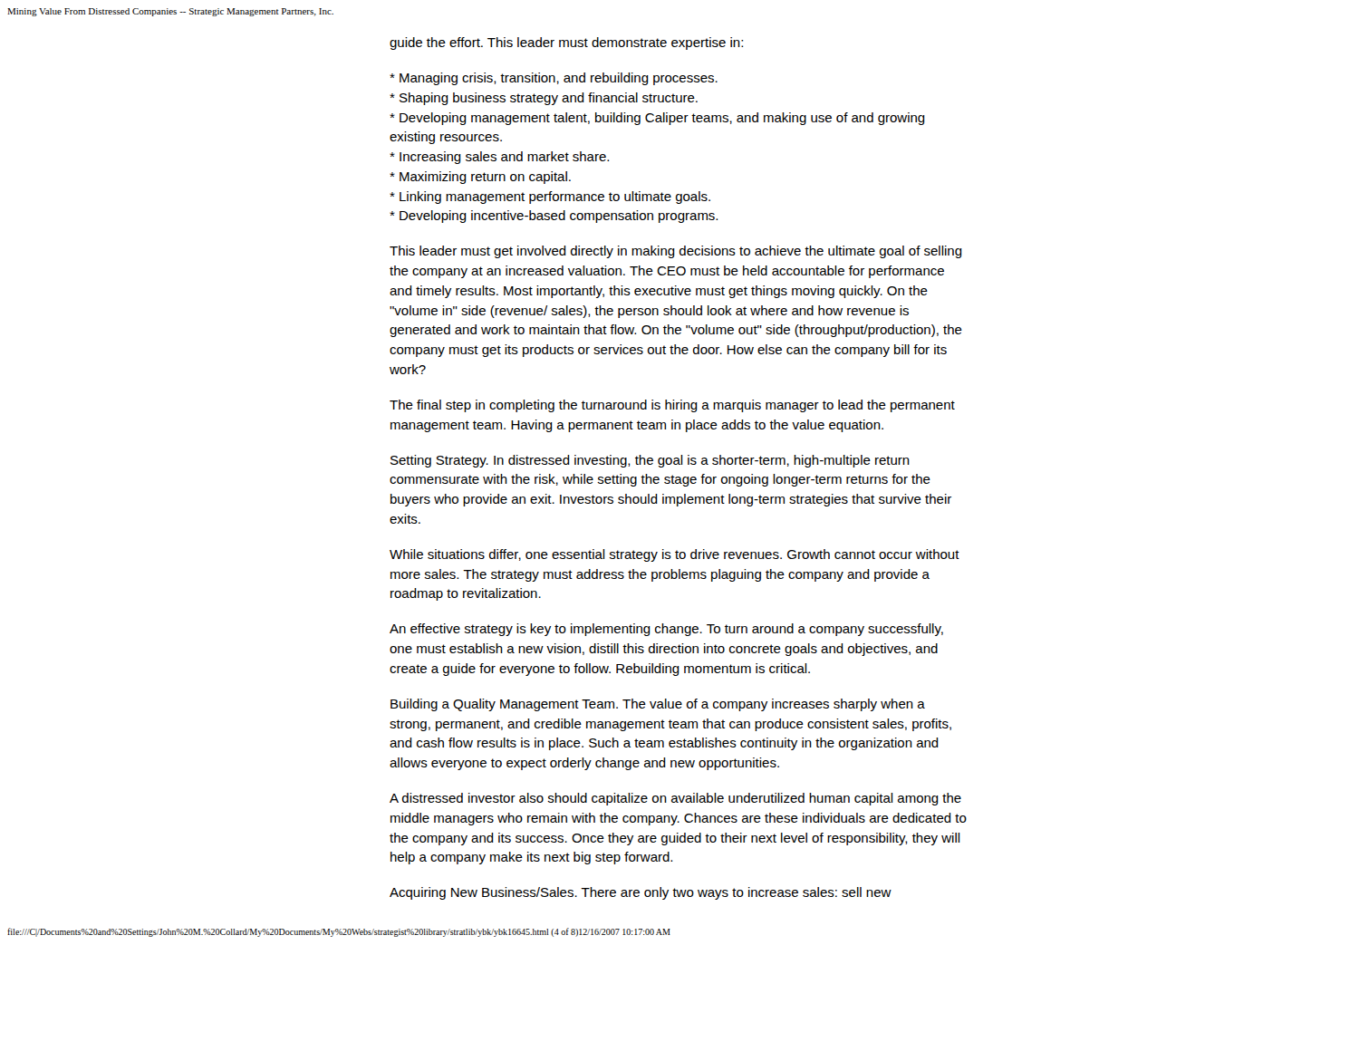Mining Value From Distressed Companies -- Strategic Management Partners, Inc.
guide the effort. This leader must demonstrate expertise in:
* Managing crisis, transition, and rebuilding processes.
* Shaping business strategy and financial structure.
* Developing management talent, building Caliper teams, and making use of and growing existing resources.
* Increasing sales and market share.
* Maximizing return on capital.
* Linking management performance to ultimate goals.
* Developing incentive-based compensation programs.
This leader must get involved directly in making decisions to achieve the ultimate goal of selling the company at an increased valuation. The CEO must be held accountable for performance and timely results. Most importantly, this executive must get things moving quickly. On the "volume in" side (revenue/ sales), the person should look at where and how revenue is generated and work to maintain that flow. On the "volume out" side (throughput/production), the company must get its products or services out the door. How else can the company bill for its work?
The final step in completing the turnaround is hiring a marquis manager to lead the permanent management team. Having a permanent team in place adds to the value equation.
Setting Strategy. In distressed investing, the goal is a shorter-term, high-multiple return commensurate with the risk, while setting the stage for ongoing longer-term returns for the buyers who provide an exit. Investors should implement long-term strategies that survive their exits.
While situations differ, one essential strategy is to drive revenues. Growth cannot occur without more sales. The strategy must address the problems plaguing the company and provide a roadmap to revitalization.
An effective strategy is key to implementing change. To turn around a company successfully, one must establish a new vision, distill this direction into concrete goals and objectives, and create a guide for everyone to follow. Rebuilding momentum is critical.
Building a Quality Management Team. The value of a company increases sharply when a strong, permanent, and credible management team that can produce consistent sales, profits, and cash flow results is in place. Such a team establishes continuity in the organization and allows everyone to expect orderly change and new opportunities.
A distressed investor also should capitalize on available underutilized human capital among the middle managers who remain with the company. Chances are these individuals are dedicated to the company and its success. Once they are guided to their next level of responsibility, they will help a company make its next big step forward.
Acquiring New Business/Sales. There are only two ways to increase sales: sell new
file:///C|/Documents%20and%20Settings/John%20M.%20Collard/My%20Documents/My%20Webs/strategist%20library/stratlib/ybk/ybk16645.html (4 of 8)12/16/2007 10:17:00 AM